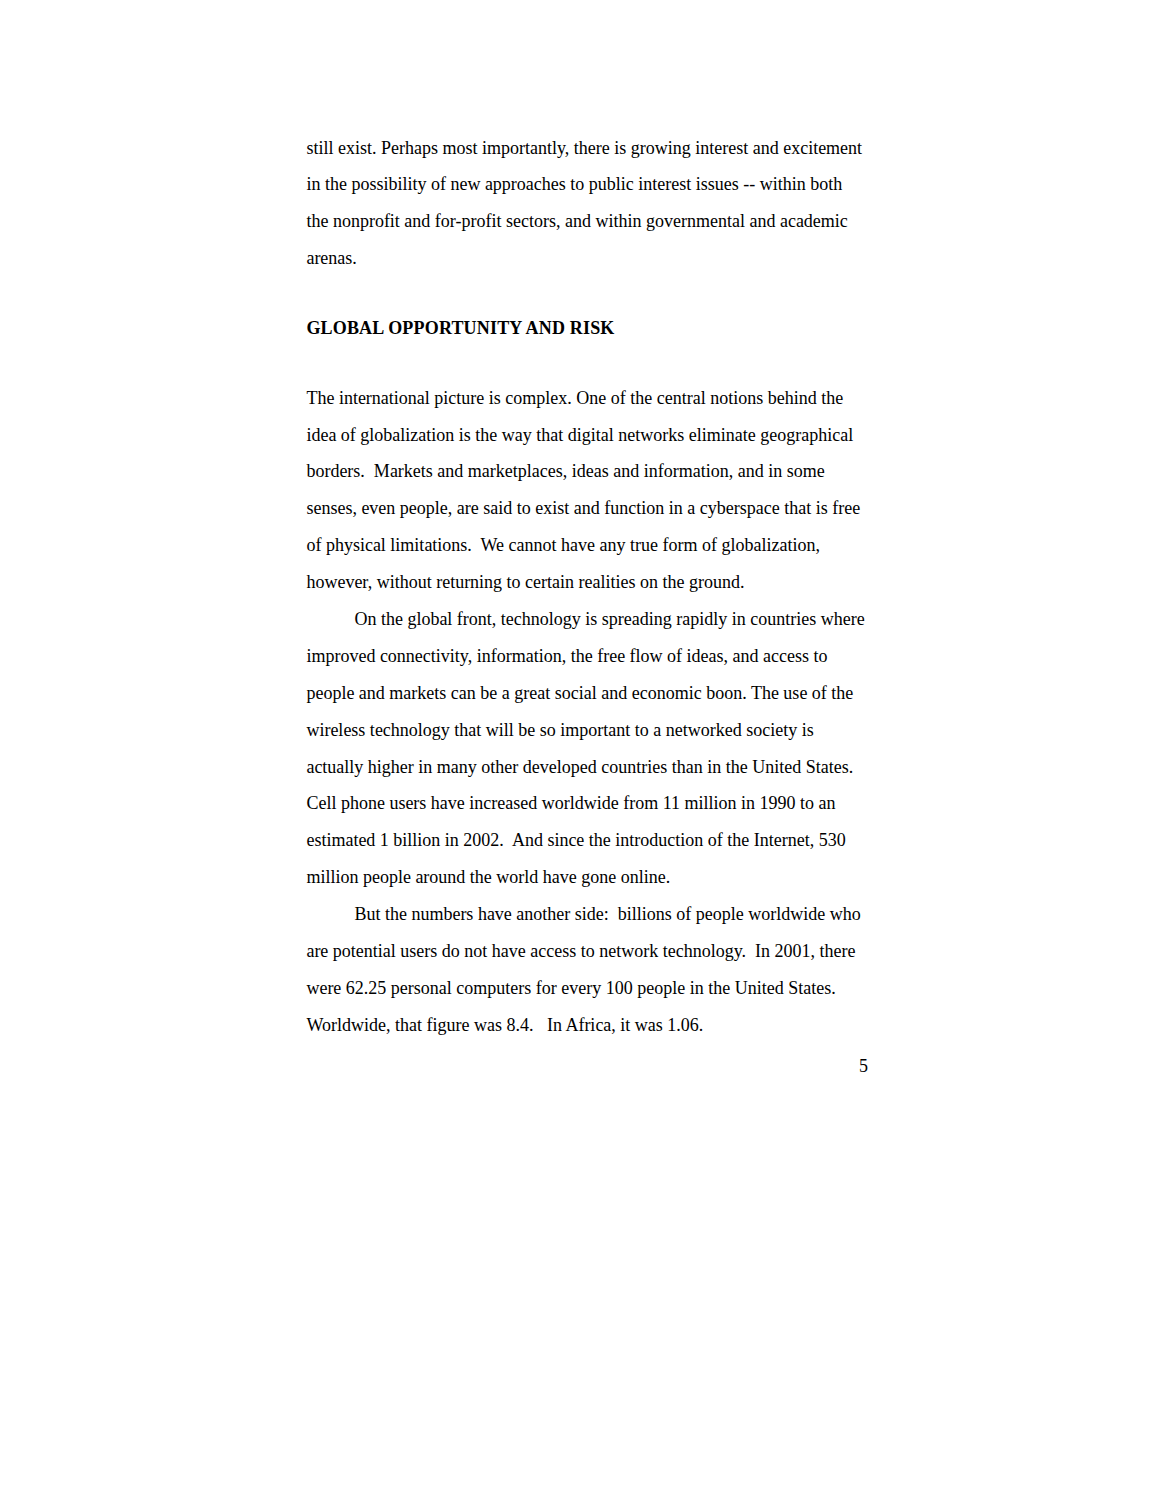still exist. Perhaps most importantly, there is growing interest and excitement in the possibility of new approaches to public interest issues -- within both the nonprofit and for-profit sectors, and within governmental and academic arenas.
GLOBAL OPPORTUNITY AND RISK
The international picture is complex. One of the central notions behind the idea of globalization is the way that digital networks eliminate geographical borders. Markets and marketplaces, ideas and information, and in some senses, even people, are said to exist and function in a cyberspace that is free of physical limitations. We cannot have any true form of globalization, however, without returning to certain realities on the ground.
On the global front, technology is spreading rapidly in countries where improved connectivity, information, the free flow of ideas, and access to people and markets can be a great social and economic boon. The use of the wireless technology that will be so important to a networked society is actually higher in many other developed countries than in the United States. Cell phone users have increased worldwide from 11 million in 1990 to an estimated 1 billion in 2002. And since the introduction of the Internet, 530 million people around the world have gone online.
But the numbers have another side: billions of people worldwide who are potential users do not have access to network technology. In 2001, there were 62.25 personal computers for every 100 people in the United States. Worldwide, that figure was 8.4. In Africa, it was 1.06.
5